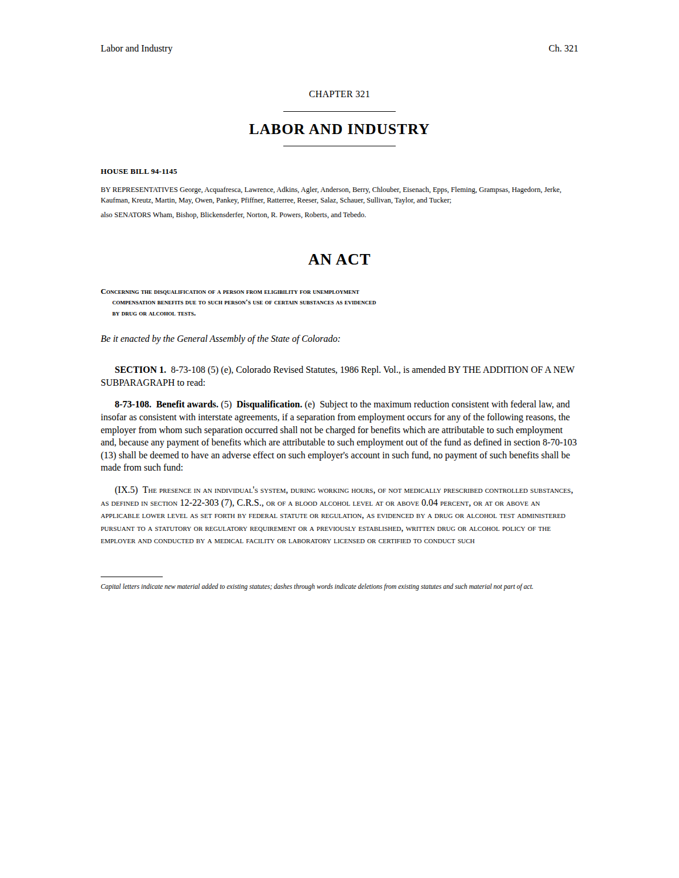Labor and Industry Ch. 321
CHAPTER 321
LABOR AND INDUSTRY
HOUSE BILL 94-1145
BY REPRESENTATIVES George, Acquafresca, Lawrence, Adkins, Agler, Anderson, Berry, Chlouber, Eisenach, Epps, Fleming, Grampsas, Hagedorn, Jerke, Kaufman, Kreutz, Martin, May, Owen, Pankey, Pfiffner, Ratterree, Reeser, Salaz, Schauer, Sullivan, Taylor, and Tucker;
also SENATORS Wham, Bishop, Blickensderfer, Norton, R. Powers, Roberts, and Tebedo.
AN ACT
Concerning the disqualification of a person from eligibility for unemployment compensation benefits due to such person's use of certain substances as evidenced by drug or alcohol tests.
Be it enacted by the General Assembly of the State of Colorado:
SECTION 1. 8-73-108 (5) (e), Colorado Revised Statutes, 1986 Repl. Vol., is amended BY THE ADDITION OF A NEW SUBPARAGRAPH to read:
8-73-108. Benefit awards. (5) Disqualification. (e) Subject to the maximum reduction consistent with federal law, and insofar as consistent with interstate agreements, if a separation from employment occurs for any of the following reasons, the employer from whom such separation occurred shall not be charged for benefits which are attributable to such employment and, because any payment of benefits which are attributable to such employment out of the fund as defined in section 8-70-103 (13) shall be deemed to have an adverse effect on such employer's account in such fund, no payment of such benefits shall be made from such fund:
(IX.5) The presence in an individual's system, during working hours, of not medically prescribed controlled substances, as defined in section 12-22-303 (7), C.R.S., or of a blood alcohol level at or above 0.04 percent, or at or above an applicable lower level as set forth by federal statute or regulation, as evidenced by a drug or alcohol test administered pursuant to a statutory or regulatory requirement or a previously established, written drug or alcohol policy of the employer and conducted by a medical facility or laboratory licensed or certified to conduct such
Capital letters indicate new material added to existing statutes; dashes through words indicate deletions from existing statutes and such material not part of act.